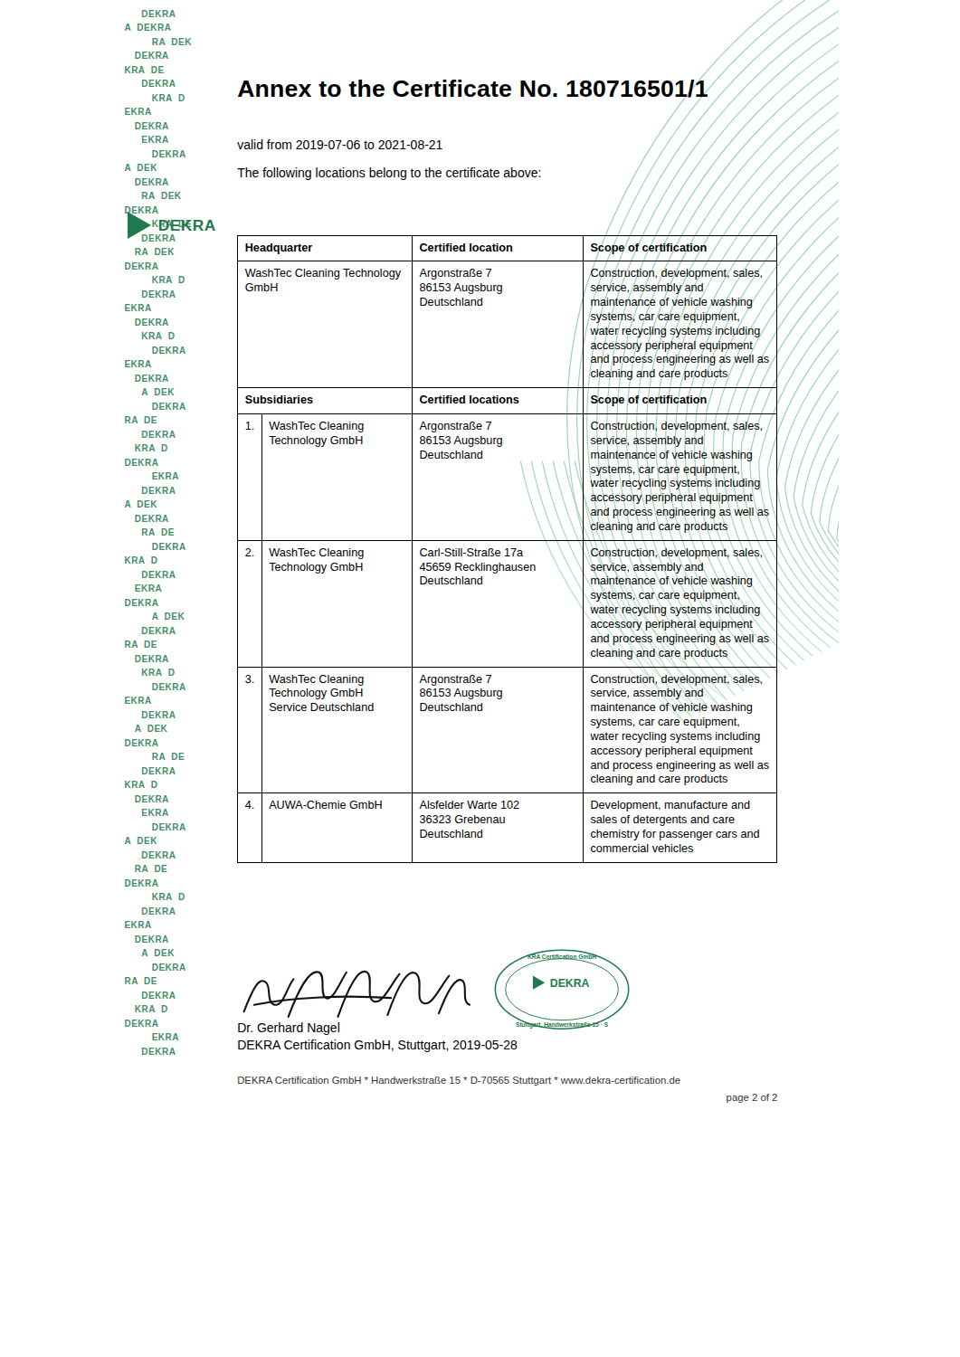DEKRA A DEKRA RA DEK DEKRA KRA DE DEKRA KRA D EKRA DEKRA EKRA DEKRA A DEK DEKRA RA DEK DEKRA KRA DE DEKRA RA DEK DEKRA KRA D DEKRA EKRA DEKRA KRA D DEKRA EKRA DEKRA A DEK DEKRA RA DE DEKRA KRA D DEKRA EKRA DEKRA A DEK DEKRA RA DE DEKRA KRA D DEKRA EKRA DEKRA A DEK DEKRA RA DE DEKRA KRA D DEKRA EKRA DEKRA A DEK DEKRA RA DE DEKRA KRA D DEKRA EKRA DEKRA A DEK DEKRA RA DE DEKRA KRA D DEKRA EKRA DEKRA A DEK DEKRA RA DE DEKRA KRA D DEKRA EKRA DEKRA
DEKRA
Annex to the Certificate No. 180716501/1
valid from 2019-07-06 to 2021-08-21
The following locations belong to the certificate above:
| Headquarter | Certified location | Scope of certification |
| --- | --- | --- |
| WashTec Cleaning Technology GmbH | Argonstraße 7 86153 Augsburg Deutschland | Construction, development, sales, service, assembly and maintenance of vehicle washing systems, car care equipment, water recycling systems including accessory peripheral equipment and process engineering as well as cleaning and care products |
| Subsidiaries | Certified locations | Scope of certification |
| 1. | WashTec Cleaning Technology GmbH | Argonstraße 7 86153 Augsburg Deutschland | Construction, development, sales, service, assembly and maintenance of vehicle washing systems, car care equipment, water recycling systems including accessory peripheral equipment and process engineering as well as cleaning and care products |
| 2. | WashTec Cleaning Technology GmbH | Carl-Still-Straße 17a 45659 Recklinghausen Deutschland | Construction, development, sales, service, assembly and maintenance of vehicle washing systems, car care equipment, water recycling systems including accessory peripheral equipment and process engineering as well as cleaning and care products |
| 3. | WashTec Cleaning Technology GmbH Service Deutschland | Argonstraße 7 86153 Augsburg Deutschland | Construction, development, sales, service, assembly and maintenance of vehicle washing systems, car care equipment, water recycling systems including accessory peripheral equipment and process engineering as well as cleaning and care products |
| 4. | AUWA-Chemie GmbH | Alsfelder Warte 102 36323 Grebenau Deutschland | Development, manufacture and sales of detergents and care chemistry for passenger cars and commercial vehicles |
KRA Certification GmbH Stuttgart, Handwerkstraße 15 · S DEKRA
Dr. Gerhard Nagel
DEKRA Certification GmbH, Stuttgart, 2019-05-28
DEKRA Certification GmbH * Handwerkstraße 15 * D-70565 Stuttgart * www.dekra-certification.de
page 2 of 2